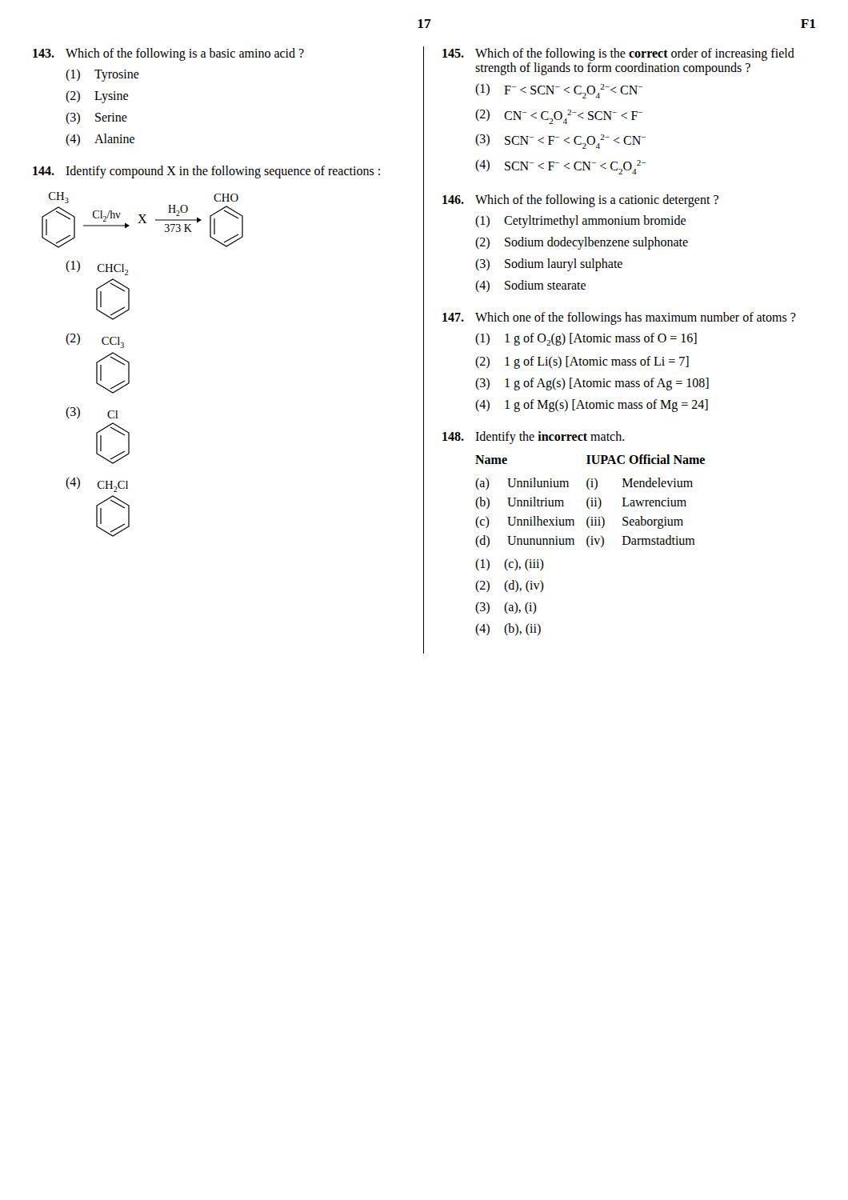17 F1
143. Which of the following is a basic amino acid ?
(1) Tyrosine
(2) Lysine
(3) Serine
(4) Alanine
144. Identify compound X in the following sequence of reactions :
CH3 Cl2/hν X H2O 373 K CHO
(1) CHCl2
(2) CCl3
(3) Cl
(4) CH2Cl
145. Which of the following is the correct order of increasing field strength of ligands to form coordination compounds ?
(1) F− < SCN− < C2O42−< CN−
(2) CN− < C2O42−< SCN− < F−
(3) SCN− < F− < C2O42− < CN−
(4) SCN− < F− < CN− < C2O42−
146. Which of the following is a cationic detergent ?
(1) Cetyltrimethyl ammonium bromide
(2) Sodium dodecylbenzene sulphonate
(3) Sodium lauryl sulphate
(4) Sodium stearate
147. Which one of the followings has maximum number of atoms ?
(1) 1 g of O2(g) [Atomic mass of O = 16]
(2) 1 g of Li(s) [Atomic mass of Li = 7]
(3) 1 g of Ag(s) [Atomic mass of Ag = 108]
(4) 1 g of Mg(s) [Atomic mass of Mg = 24]
148. Identify the incorrect match.
| Name | IUPAC Official Name |
| --- | --- |
| (a) | Unnilunium | (i) | Mendelevium |
| (b) | Unniltrium | (ii) | Lawrencium |
| (c) | Unnilhexium | (iii) | Seaborgium |
| (d) | Unununnium | (iv) | Darmstadtium |
(1)(c), (iii)
(2)(d), (iv)
(3)(a), (i)
(4)(b), (ii)